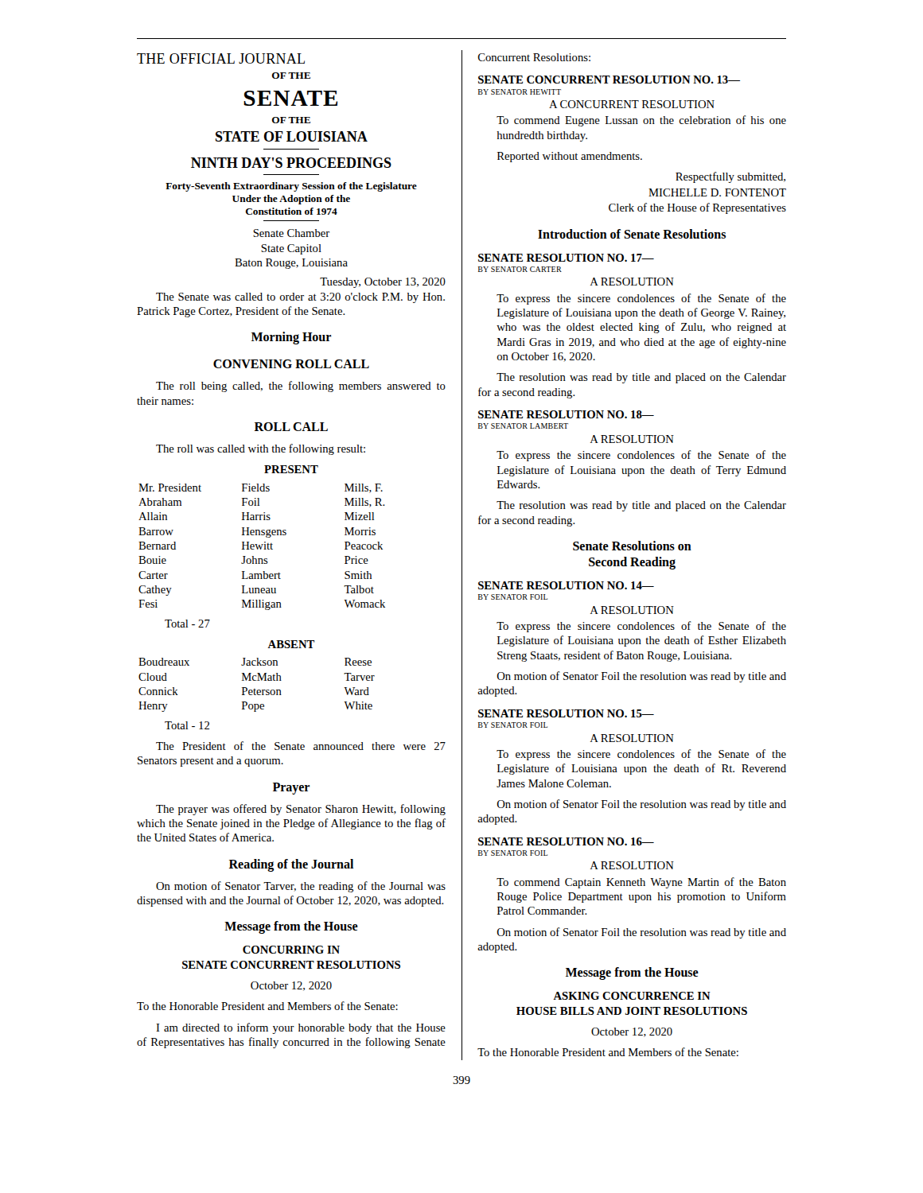THE OFFICIAL JOURNAL
OF THE
SENATE
OF THE
STATE OF LOUISIANA
NINTH DAY'S PROCEEDINGS
Forty-Seventh Extraordinary Session of the Legislature
Under the Adoption of the
Constitution of 1974
Senate Chamber
State Capitol
Baton Rouge, Louisiana
Tuesday, October 13, 2020
The Senate was called to order at 3:20 o'clock P.M. by Hon. Patrick Page Cortez, President of the Senate.
Morning Hour
CONVENING ROLL CALL
The roll being called, the following members answered to their names:
ROLL CALL
The roll was called with the following result:
PRESENT
| Mr. President | Fields | Mills, F. |
| Abraham | Foil | Mills, R. |
| Allain | Harris | Mizell |
| Barrow | Hensgens | Morris |
| Bernard | Hewitt | Peacock |
| Bouie | Johns | Price |
| Carter | Lambert | Smith |
| Cathey | Luneau | Talbot |
| Fesi | Milligan | Womack |
Total - 27
ABSENT
| Boudreaux | Jackson | Reese |
| Cloud | McMath | Tarver |
| Connick | Peterson | Ward |
| Henry | Pope | White |
Total - 12
The President of the Senate announced there were 27 Senators present and a quorum.
Prayer
The prayer was offered by Senator Sharon Hewitt, following which the Senate joined in the Pledge of Allegiance to the flag of the United States of America.
Reading of the Journal
On motion of Senator Tarver, the reading of the Journal was dispensed with and the Journal of October 12, 2020, was adopted.
Message from the House
CONCURRING IN
SENATE CONCURRENT RESOLUTIONS
October 12, 2020
To the Honorable President and Members of the Senate:
I am directed to inform your honorable body that the House of Representatives has finally concurred in the following Senate Concurrent Resolutions:
SENATE CONCURRENT RESOLUTION NO. 13—
BY SENATOR HEWITT
A CONCURRENT RESOLUTION
To commend Eugene Lussan on the celebration of his one hundredth birthday.
Reported without amendments.
Respectfully submitted,
MICHELLE D. FONTENOT
Clerk of the House of Representatives
Introduction of Senate Resolutions
SENATE RESOLUTION NO. 17—
BY SENATOR CARTER
A RESOLUTION
To express the sincere condolences of the Senate of the Legislature of Louisiana upon the death of George V. Rainey, who was the oldest elected king of Zulu, who reigned at Mardi Gras in 2019, and who died at the age of eighty-nine on October 16, 2020.
The resolution was read by title and placed on the Calendar for a second reading.
SENATE RESOLUTION NO. 18—
BY SENATOR LAMBERT
A RESOLUTION
To express the sincere condolences of the Senate of the Legislature of Louisiana upon the death of Terry Edmund Edwards.
The resolution was read by title and placed on the Calendar for a second reading.
Senate Resolutions on
Second Reading
SENATE RESOLUTION NO. 14—
BY SENATOR FOIL
A RESOLUTION
To express the sincere condolences of the Senate of the Legislature of Louisiana upon the death of Esther Elizabeth Streng Staats, resident of Baton Rouge, Louisiana.
On motion of Senator Foil the resolution was read by title and adopted.
SENATE RESOLUTION NO. 15—
BY SENATOR FOIL
A RESOLUTION
To express the sincere condolences of the Senate of the Legislature of Louisiana upon the death of Rt. Reverend James Malone Coleman.
On motion of Senator Foil the resolution was read by title and adopted.
SENATE RESOLUTION NO. 16—
BY SENATOR FOIL
A RESOLUTION
To commend Captain Kenneth Wayne Martin of the Baton Rouge Police Department upon his promotion to Uniform Patrol Commander.
On motion of Senator Foil the resolution was read by title and adopted.
Message from the House
ASKING CONCURRENCE IN
HOUSE BILLS AND JOINT RESOLUTIONS
October 12, 2020
To the Honorable President and Members of the Senate:
399